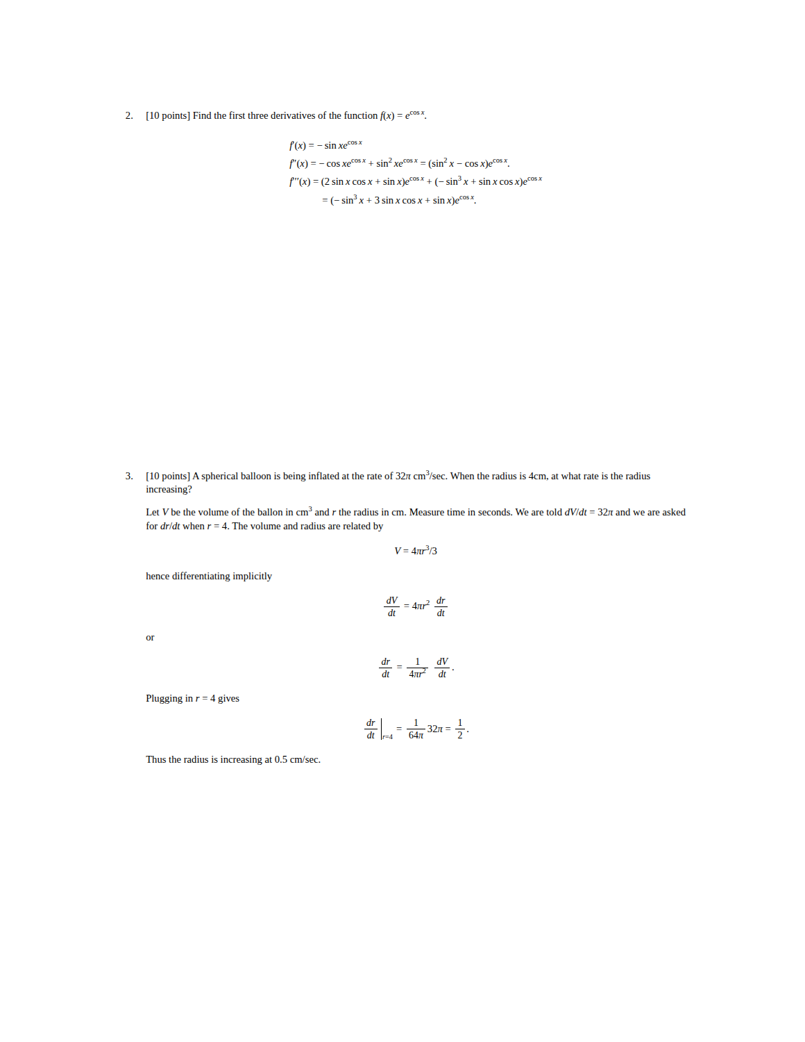[10 points] Find the first three derivatives of the function f(x) = ecos x.
f′(x) = − sin xecos x
f″(x) = − cos xecos x + sin2 xecos x = (sin2 x − cos x)ecos x.
f′′′(x) = (2 sin x cos x + sin x)ecos x + (− sin3 x + sin x cos x)ecos x
= (− sin3 x + 3 sin x cos x + sin x)ecos x.
[10 points] A spherical balloon is being inflated at the rate of 32π cm3/sec. When the radius is 4cm, at what rate is the radius increasing?
Let V be the volume of the ballon in cm3 and r the radius in cm. Measure time in seconds. We are told dV/dt = 32π and we are asked for dr/dt when r = 4. The volume and radius are related by
V = 4πr3/3
hence differentiating implicitly
dV dt = 4πr2 dr dt
or
dr dt = 14πr2 dV dt.
Plugging in r = 4 gives
dr dt r=4 = 164π32π = 12.
Thus the radius is increasing at 0.5 cm/sec.